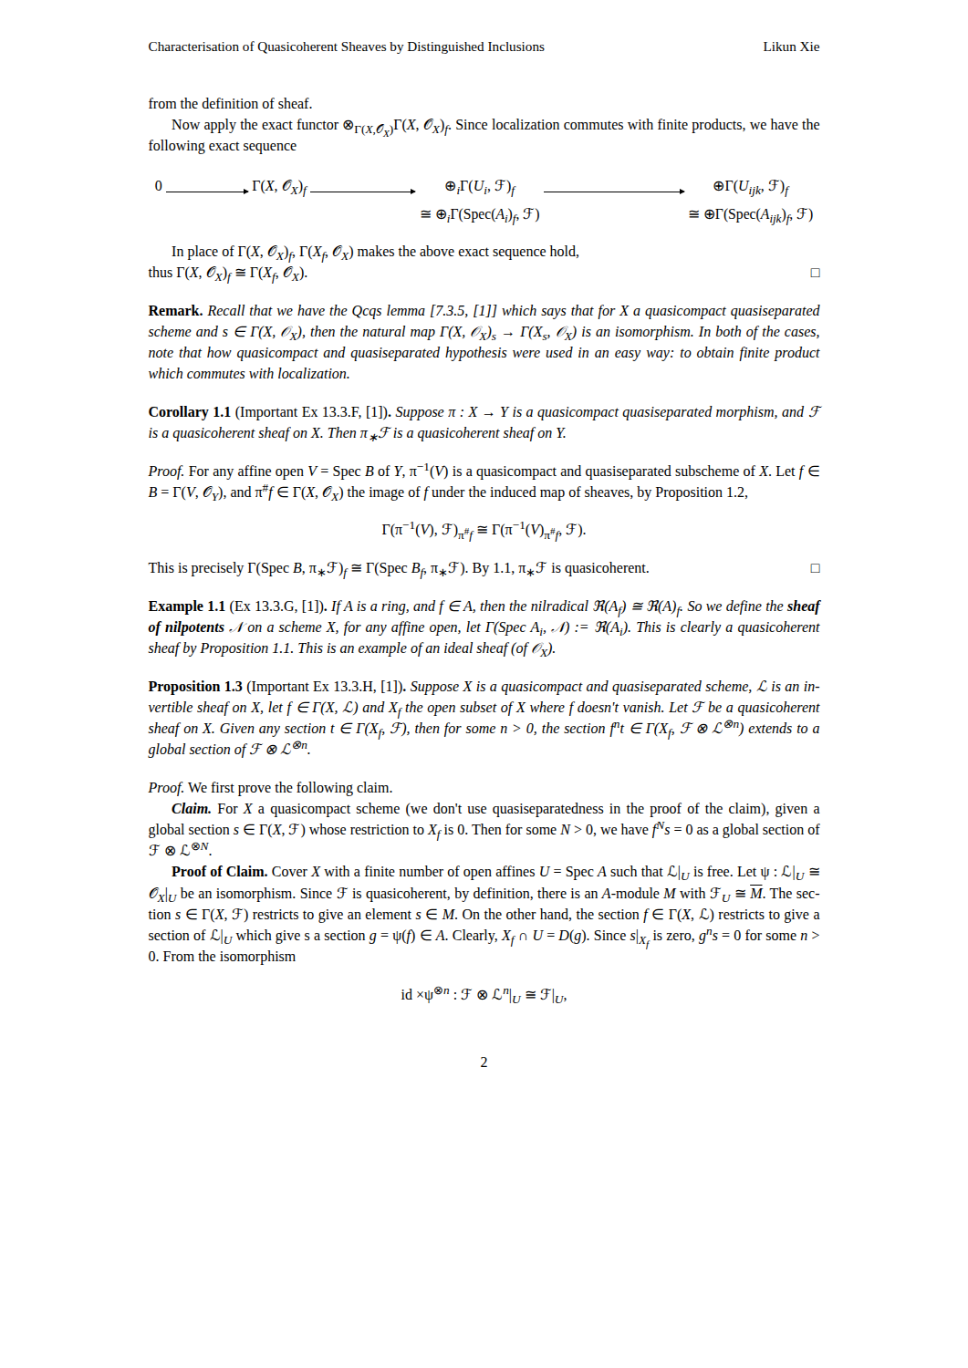Characterisation of Quasicoherent Sheaves by Distinguished Inclusions Likun Xie
from the definition of sheaf.
Now apply the exact functor ⊗Γ(X,𝒪X)Γ(X, 𝒪X)f. Since localization commutes with finite products, we have the following exact sequence
| 0 | | Γ( X , 𝒪 X ) f | | ⊕ i Γ( U i , ℱ) f | | ⊕Γ( U ijk , ℱ) f |
| | | | | ≅ ⊕ i Γ(Spec( A i ) f , ℱ) | | ≅ ⊕Γ(Spec( A ijk ) f , ℱ) |
In place of Γ(X, 𝒪X)f, Γ(Xf, 𝒪X) makes the above exact sequence hold,
thus Γ(X, 𝒪X)f ≅ Γ(Xf, 𝒪X). □
Remark. Recall that we have the Qcqs lemma [7.3.5, [1]] which says that for X a quasicompact quasiseparated scheme and s ∈ Γ(X, 𝒪X), then the natural map Γ(X, 𝒪X)s → Γ(Xs, 𝒪X) is an isomorphism. In both of the cases, note that how quasicompact and quasiseparated hypothesis were used in an easy way: to obtain finite product which commutes with localization.
Corollary 1.1 (Important Ex 13.3.F, [1]). Suppose π : X → Y is a quasicompact quasiseparated morphism, and ℱ is a quasicoherent sheaf on X. Then π∗ℱ is a quasicoherent sheaf on Y.
Proof. For any affine open V = Spec B of Y, π−1(V) is a quasicompact and quasiseparated subscheme of X. Let f ∈ B = Γ(V, 𝒪Y), and π#f ∈ Γ(X, 𝒪X) the image of f under the induced map of sheaves, by Proposition 1.2,
Γ(π−1(V), ℱ)π#f ≅ Γ(π−1(V)π#f, ℱ).
This is precisely Γ(Spec B, π∗ℱ)f ≅ Γ(Spec Bf, π∗ℱ). By 1.1, π∗ℱ is quasicoherent. □
Example 1.1 (Ex 13.3.G, [1]). If A is a ring, and f ∈ A, then the nilradical ℜ(Af) ≅ ℜ(A)f. So we define the sheaf of nilpotents 𝒩 on a scheme X, for any affine open, let Γ(Spec Ai, 𝒩) := ℜ(Ai). This is clearly a quasicoherent sheaf by Proposition 1.1. This is an example of an ideal sheaf (of 𝒪X).
Proposition 1.3 (Important Ex 13.3.H, [1]). Suppose X is a quasicompact and quasiseparated scheme, ℒ is an invertible sheaf on X, let f ∈ Γ(X, ℒ) and Xf the open subset of X where f doesn't vanish. Let ℱ be a quasicoherent sheaf on X. Given any section t ∈ Γ(Xf, ℱ), then for some n > 0, the section fnt ∈ Γ(Xf, ℱ ⊗ ℒ⊗n) extends to a global section of ℱ ⊗ ℒ⊗n.
Proof. We first prove the following claim.
Claim. For X a quasicompact scheme (we don't use quasiseparatedness in the proof of the claim), given a global section s ∈ Γ(X, ℱ) whose restriction to Xf is 0. Then for some N > 0, we have fNs = 0 as a global section of ℱ ⊗ ℒ⊗N.
Proof of Claim. Cover X with a finite number of open affines U = Spec A such that ℒ|U is free. Let ψ : ℒ|U ≅ 𝒪X|U be an isomorphism. Since ℱ is quasicoherent, by definition, there is an A-module M with ℱU ≅ M. The section s ∈ Γ(X, ℱ) restricts to give an element s ∈ M. On the other hand, the section f ∈ Γ(X, ℒ) restricts to give a section of ℒ|U which give s a section g = ψ(f) ∈ A. Clearly, Xf ∩ U = D(g). Since s|Xf is zero, gns = 0 for some n > 0. From the isomorphism
id ×ψ⊗n : ℱ ⊗ ℒn|U ≅ ℱ|U,
2